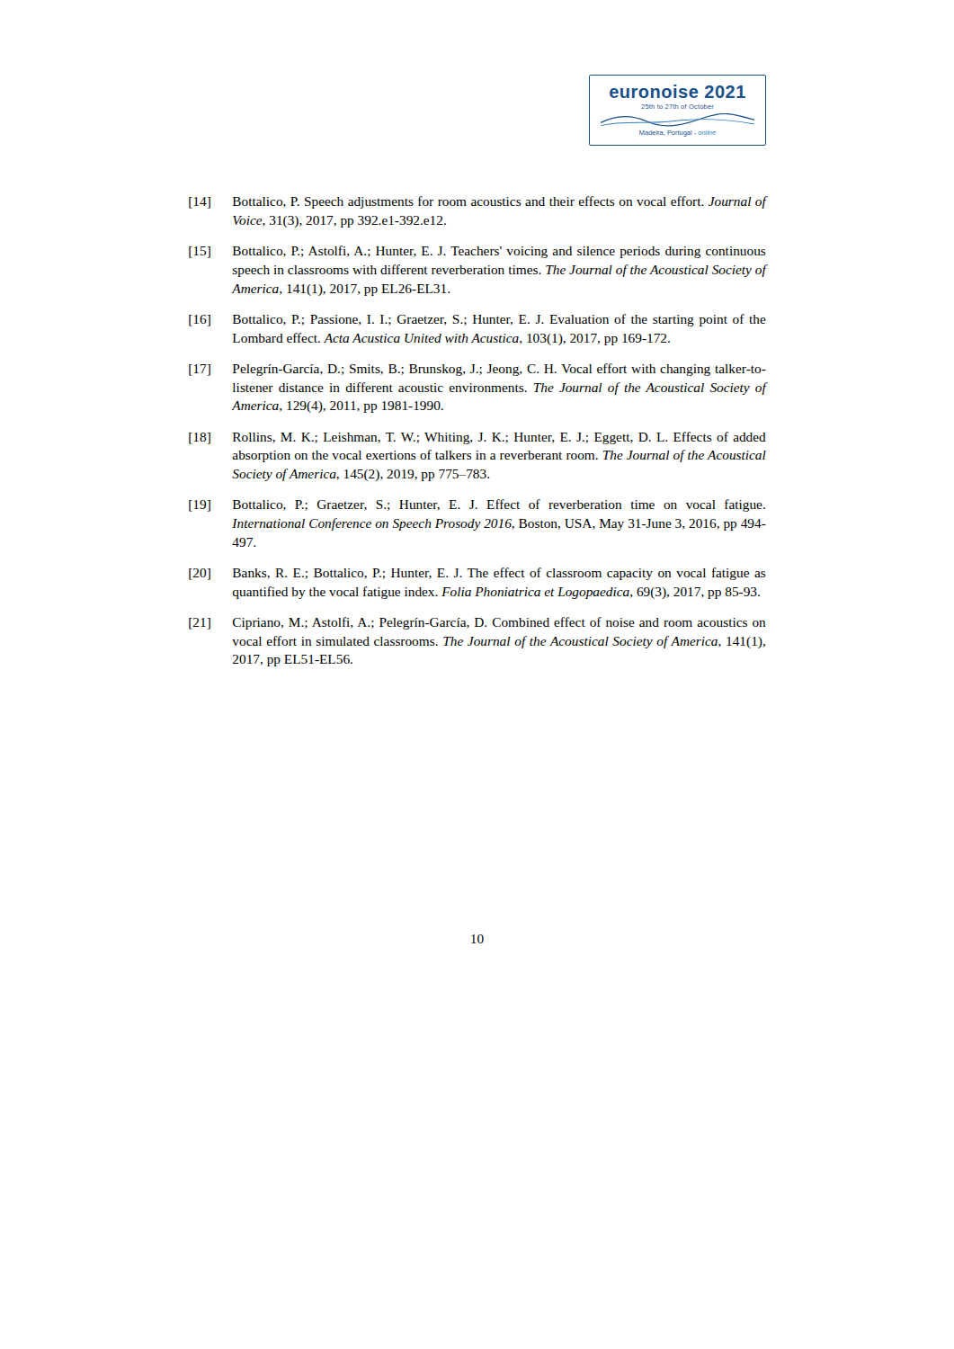euronoise 2021
25th to 27th of October
Madeira, Portugal - online
[14] Bottalico, P. Speech adjustments for room acoustics and their effects on vocal effort. Journal of Voice, 31(3), 2017, pp 392.e1-392.e12.
[15] Bottalico, P.; Astolfi, A.; Hunter, E. J. Teachers' voicing and silence periods during continuous speech in classrooms with different reverberation times. The Journal of the Acoustical Society of America, 141(1), 2017, pp EL26-EL31.
[16] Bottalico, P.; Passione, I. I.; Graetzer, S.; Hunter, E. J. Evaluation of the starting point of the Lombard effect. Acta Acustica United with Acustica, 103(1), 2017, pp 169-172.
[17] Pelegrín-García, D.; Smits, B.; Brunskog, J.; Jeong, C. H. Vocal effort with changing talker-to-listener distance in different acoustic environments. The Journal of the Acoustical Society of America, 129(4), 2011, pp 1981-1990.
[18] Rollins, M. K.; Leishman, T. W.; Whiting, J. K.; Hunter, E. J.; Eggett, D. L. Effects of added absorption on the vocal exertions of talkers in a reverberant room. The Journal of the Acoustical Society of America, 145(2), 2019, pp 775–783.
[19] Bottalico, P.; Graetzer, S.; Hunter, E. J. Effect of reverberation time on vocal fatigue. International Conference on Speech Prosody 2016, Boston, USA, May 31-June 3, 2016, pp 494-497.
[20] Banks, R. E.; Bottalico, P.; Hunter, E. J. The effect of classroom capacity on vocal fatigue as quantified by the vocal fatigue index. Folia Phoniatrica et Logopaedica, 69(3), 2017, pp 85-93.
[21] Cipriano, M.; Astolfi, A.; Pelegrín-García, D. Combined effect of noise and room acoustics on vocal effort in simulated classrooms. The Journal of the Acoustical Society of America, 141(1), 2017, pp EL51-EL56.
10